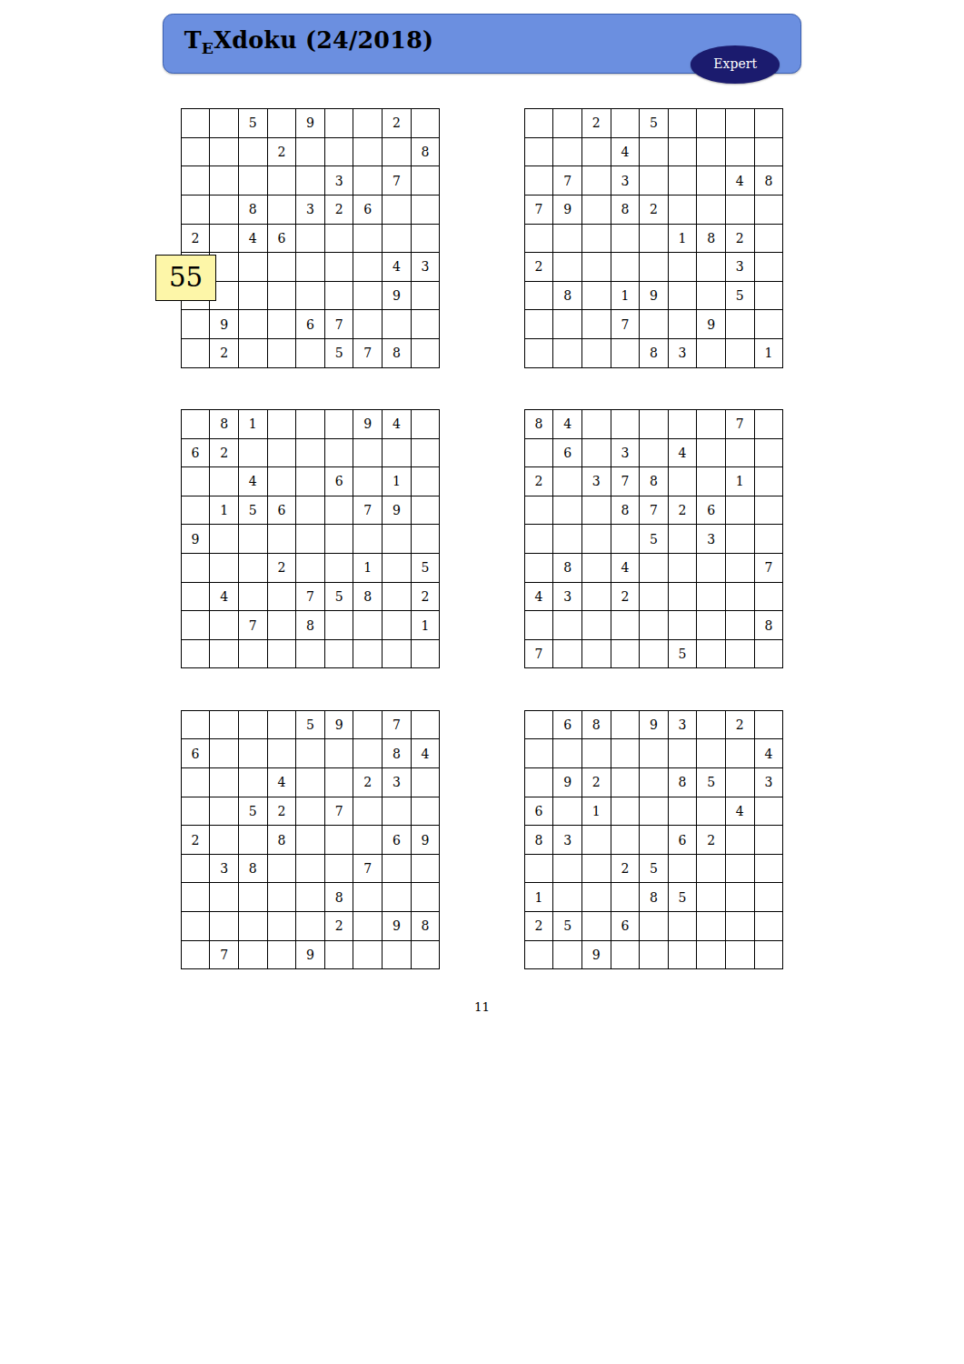TEXdoku (24/2018)
Expert
55
| | | 5 | | 9 | | | 2 | |
| | | | 2 | | | | | 8 |
| | | | | | 3 | | 7 | |
| | | 8 | | 3 | 2 | 6 | | |
| 2 | | 4 | 6 | | | | | |
| 6 | | | | | | | 4 | 3 |
| | | | | | | | 9 | |
| | 9 | | | 6 | 7 | | | |
| | 2 | | | | 5 | 7 | 8 | |
| | | 2 | | 5 | | | | |
| | | | 4 | | | | | |
| | 7 | | 3 | | | | 4 | 8 |
| 7 | 9 | | 8 | 2 | | | | |
| | | | | | 1 | 8 | 2 | |
| 2 | | | | | | | 3 | |
| | 8 | | 1 | 9 | | | 5 | |
| | | | 7 | | | 9 | | |
| | | | | 8 | 3 | | | 1 |
| | 8 | 1 | | | | 9 | 4 | |
| 6 | 2 | | | | | | | |
| | | 4 | | | 6 | | 1 | |
| | 1 | 5 | 6 | | | 7 | 9 | |
| 9 | | | | | | | | |
| | | | 2 | | | 1 | | 5 |
| | 4 | | | 7 | 5 | 8 | | 2 |
| | | 7 | | 8 | | | | 1 |
| 8 | 4 | | | | | | 7 | |
| | 6 | | 3 | | 4 | | | |
| 2 | | 3 | 7 | 8 | | | 1 | |
| | | | 8 | 7 | 2 | 6 | | |
| | | | | 5 | | 3 | | |
| | 8 | | 4 | | | | | 7 |
| 4 | 3 | | 2 | | | | | |
| | | | | | | | | 8 |
| 7 | | | | | 5 | | | |
| | | | | 5 | 9 | | 7 | |
| 6 | | | | | | | 8 | 4 |
| | | | 4 | | | 2 | 3 | |
| | | 5 | 2 | | 7 | | | |
| 2 | | | 8 | | | | 6 | 9 |
| | 3 | 8 | | | | 7 | | |
| | | | | | 8 | | | |
| | | | | | 2 | | 9 | 8 |
| | 7 | | | 9 | | | | |
| | 6 | 8 | | 9 | 3 | | 2 | |
| | | | | | | | | 4 |
| | 9 | 2 | | | 8 | 5 | | 3 |
| 6 | | 1 | | | | | 4 | |
| 8 | 3 | | | | 6 | 2 | | |
| | | | 2 | 5 | | | | |
| 1 | | | | 8 | 5 | | | |
| 2 | 5 | | 6 | | | | | |
| | | 9 | | | | | | |
11